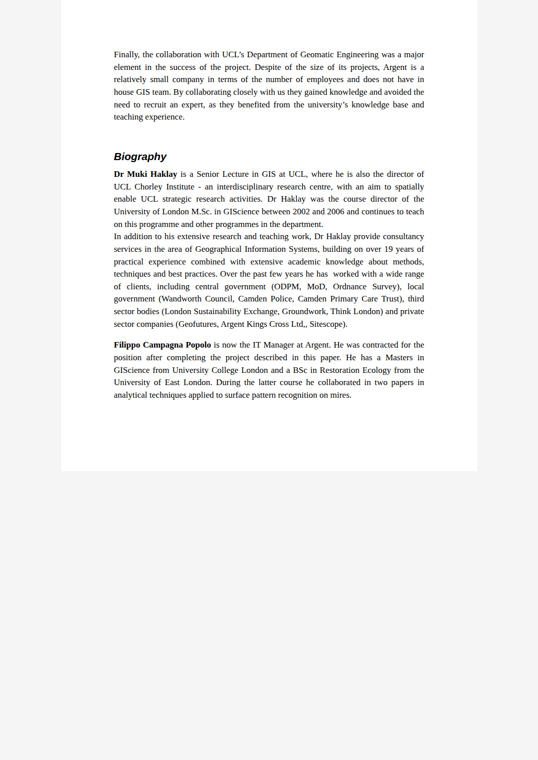Finally, the collaboration with UCL’s Department of Geomatic Engineering was a major element in the success of the project. Despite of the size of its projects, Argent is a relatively small company in terms of the number of employees and does not have in house GIS team. By collaborating closely with us they gained knowledge and avoided the need to recruit an expert, as they benefited from the university’s knowledge base and teaching experience.
Biography
Dr Muki Haklay is a Senior Lecture in GIS at UCL, where he is also the director of UCL Chorley Institute - an interdisciplinary research centre, with an aim to spatially enable UCL strategic research activities. Dr Haklay was the course director of the University of London M.Sc. in GIScience between 2002 and 2006 and continues to teach on this programme and other programmes in the department.
In addition to his extensive research and teaching work, Dr Haklay provide consultancy services in the area of Geographical Information Systems, building on over 19 years of practical experience combined with extensive academic knowledge about methods, techniques and best practices. Over the past few years he has worked with a wide range of clients, including central government (ODPM, MoD, Ordnance Survey), local government (Wandworth Council, Camden Police, Camden Primary Care Trust), third sector bodies (London Sustainability Exchange, Groundwork, Think London) and private sector companies (Geofutures, Argent Kings Cross Ltd,, Sitescope).
Filippo Campagna Popolo is now the IT Manager at Argent. He was contracted for the position after completing the project described in this paper. He has a Masters in GIScience from University College London and a BSc in Restoration Ecology from the University of East London. During the latter course he collaborated in two papers in analytical techniques applied to surface pattern recognition on mires.